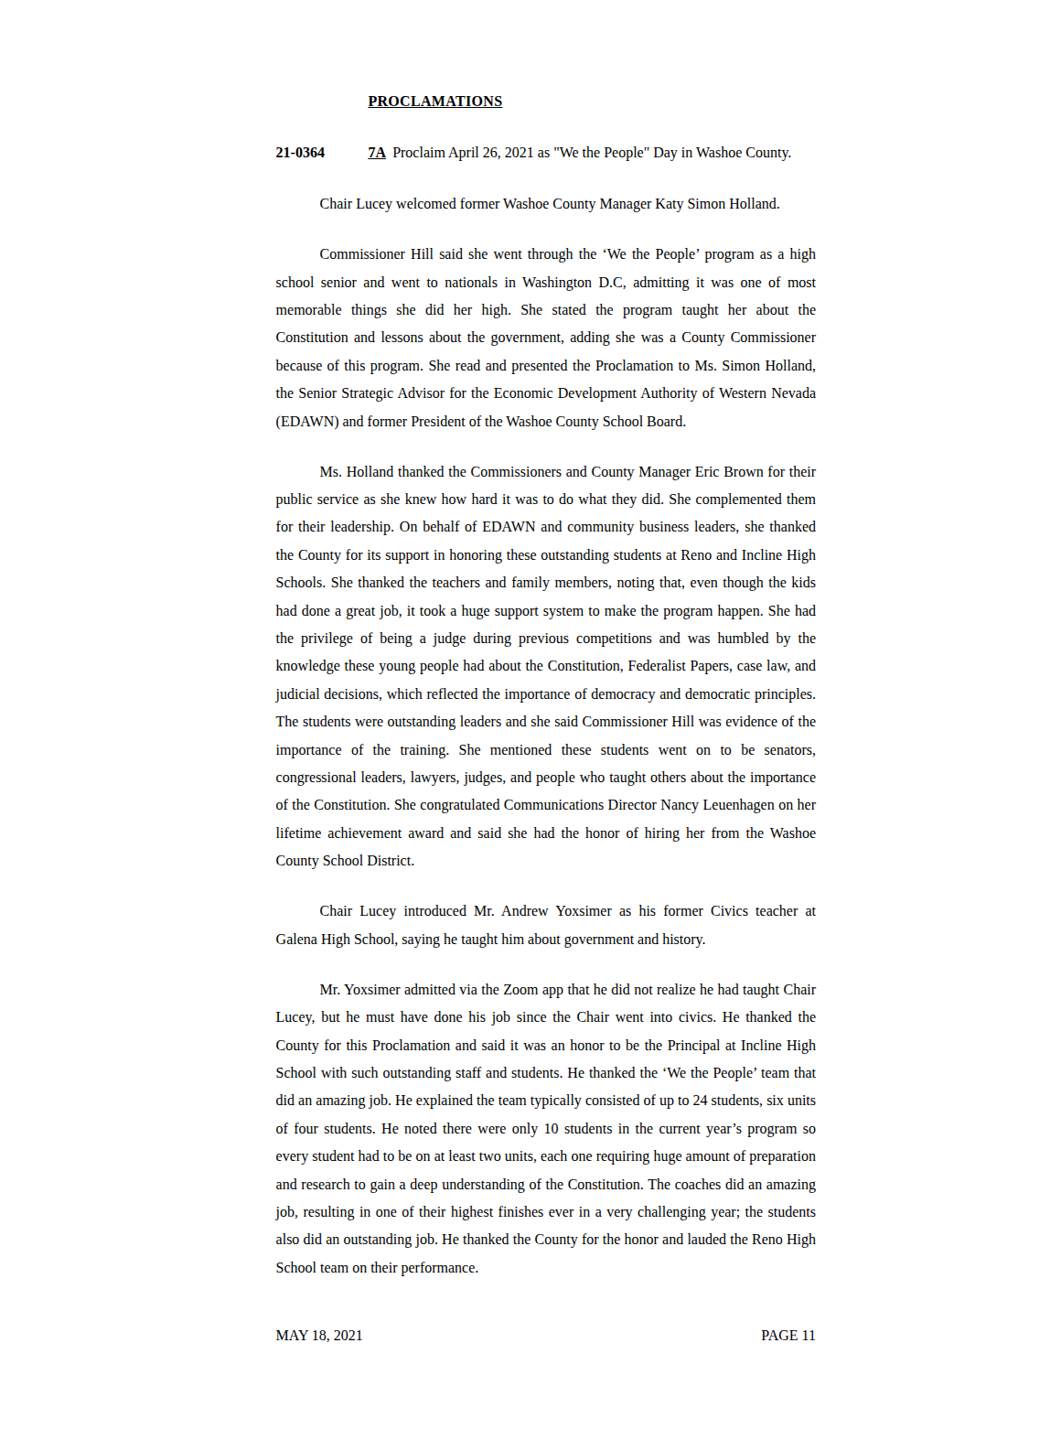PROCLAMATIONS
21-0364
7AProclaim April 26, 2021 as "We the People" Day in Washoe County.
Chair Lucey welcomed former Washoe County Manager Katy Simon Holland.
Commissioner Hill said she went through the ‘We the People’ program as a high school senior and went to nationals in Washington D.C, admitting it was one of most memorable things she did her high. She stated the program taught her about the Constitution and lessons about the government, adding she was a County Commissioner because of this program. She read and presented the Proclamation to Ms. Simon Holland, the Senior Strategic Advisor for the Economic Development Authority of Western Nevada (EDAWN) and former President of the Washoe County School Board.
Ms. Holland thanked the Commissioners and County Manager Eric Brown for their public service as she knew how hard it was to do what they did. She complemented them for their leadership. On behalf of EDAWN and community business leaders, she thanked the County for its support in honoring these outstanding students at Reno and Incline High Schools. She thanked the teachers and family members, noting that, even though the kids had done a great job, it took a huge support system to make the program happen. She had the privilege of being a judge during previous competitions and was humbled by the knowledge these young people had about the Constitution, Federalist Papers, case law, and judicial decisions, which reflected the importance of democracy and democratic principles. The students were outstanding leaders and she said Commissioner Hill was evidence of the importance of the training. She mentioned these students went on to be senators, congressional leaders, lawyers, judges, and people who taught others about the importance of the Constitution. She congratulated Communications Director Nancy Leuenhagen on her lifetime achievement award and said she had the honor of hiring her from the Washoe County School District.
Chair Lucey introduced Mr. Andrew Yoxsimer as his former Civics teacher at Galena High School, saying he taught him about government and history.
Mr. Yoxsimer admitted via the Zoom app that he did not realize he had taught Chair Lucey, but he must have done his job since the Chair went into civics. He thanked the County for this Proclamation and said it was an honor to be the Principal at Incline High School with such outstanding staff and students. He thanked the ‘We the People’ team that did an amazing job. He explained the team typically consisted of up to 24 students, six units of four students. He noted there were only 10 students in the current year’s program so every student had to be on at least two units, each one requiring huge amount of preparation and research to gain a deep understanding of the Constitution. The coaches did an amazing job, resulting in one of their highest finishes ever in a very challenging year; the students also did an outstanding job. He thanked the County for the honor and lauded the Reno High School team on their performance.
MAY 18, 2021
PAGE 11